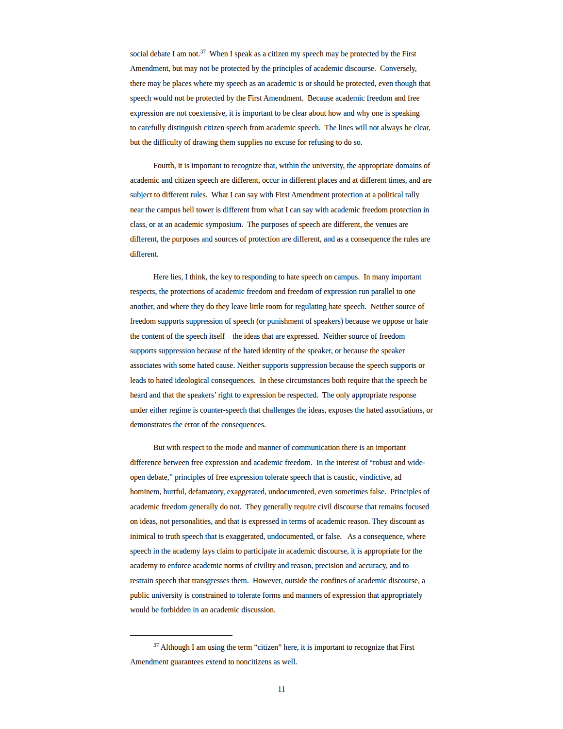social debate I am not.37 When I speak as a citizen my speech may be protected by the First Amendment, but may not be protected by the principles of academic discourse. Conversely, there may be places where my speech as an academic is or should be protected, even though that speech would not be protected by the First Amendment. Because academic freedom and free expression are not coextensive, it is important to be clear about how and why one is speaking – to carefully distinguish citizen speech from academic speech. The lines will not always be clear, but the difficulty of drawing them supplies no excuse for refusing to do so.
Fourth, it is important to recognize that, within the university, the appropriate domains of academic and citizen speech are different, occur in different places and at different times, and are subject to different rules. What I can say with First Amendment protection at a political rally near the campus bell tower is different from what I can say with academic freedom protection in class, or at an academic symposium. The purposes of speech are different, the venues are different, the purposes and sources of protection are different, and as a consequence the rules are different.
Here lies, I think, the key to responding to hate speech on campus. In many important respects, the protections of academic freedom and freedom of expression run parallel to one another, and where they do they leave little room for regulating hate speech. Neither source of freedom supports suppression of speech (or punishment of speakers) because we oppose or hate the content of the speech itself – the ideas that are expressed. Neither source of freedom supports suppression because of the hated identity of the speaker, or because the speaker associates with some hated cause. Neither supports suppression because the speech supports or leads to hated ideological consequences. In these circumstances both require that the speech be heard and that the speakers’ right to expression be respected. The only appropriate response under either regime is counter-speech that challenges the ideas, exposes the hated associations, or demonstrates the error of the consequences.
But with respect to the mode and manner of communication there is an important difference between free expression and academic freedom. In the interest of “robust and wide-open debate,” principles of free expression tolerate speech that is caustic, vindictive, ad hominem, hurtful, defamatory, exaggerated, undocumented, even sometimes false. Principles of academic freedom generally do not. They generally require civil discourse that remains focused on ideas, not personalities, and that is expressed in terms of academic reason. They discount as inimical to truth speech that is exaggerated, undocumented, or false. As a consequence, where speech in the academy lays claim to participate in academic discourse, it is appropriate for the academy to enforce academic norms of civility and reason, precision and accuracy, and to restrain speech that transgresses them. However, outside the confines of academic discourse, a public university is constrained to tolerate forms and manners of expression that appropriately would be forbidden in an academic discussion.
37 Although I am using the term “citizen” here, it is important to recognize that First Amendment guarantees extend to noncitizens as well.
11